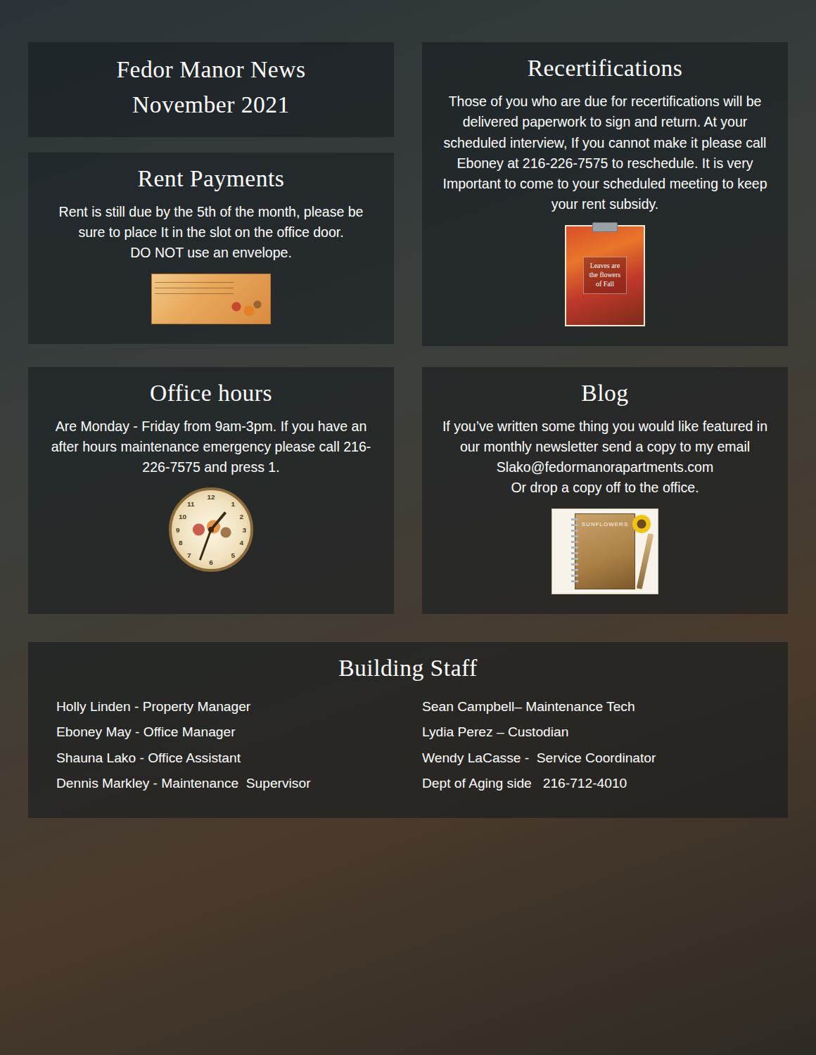Fedor Manor News
November 2021
Rent Payments
Rent is still due by the 5th of the month, please be sure to place It in the slot on the office door.
DO NOT use an envelope.
Recertifications
Those of you who are due for recertifications will be delivered paperwork to sign and return. At your scheduled interview, If you cannot make it please call Eboney at 216-226-7575 to reschedule. It is very Important to come to your scheduled meeting to keep your rent subsidy.
Leaves are
the flowers
of Fall
Office hours
Are Monday - Friday from 9am-3pm. If you have an after hours maintenance emergency please call 216-226-7575 and press 1.
12 1 2 3 4 5 6 7 8 9 10 11
Blog
If you’ve written some thing you would like featured in our monthly newsletter send a copy to my email Slako@fedormanorapartments.com
Or drop a copy off to the office.
Sunflowers
Building Staff
Holly Linden - Property Manager
Eboney May - Office Manager
Shauna Lako - Office Assistant
Dennis Markley - Maintenance Supervisor
Sean Campbell– Maintenance Tech
Lydia Perez – Custodian
Wendy LaCasse - Service Coordinator
Dept of Aging side 216-712-4010